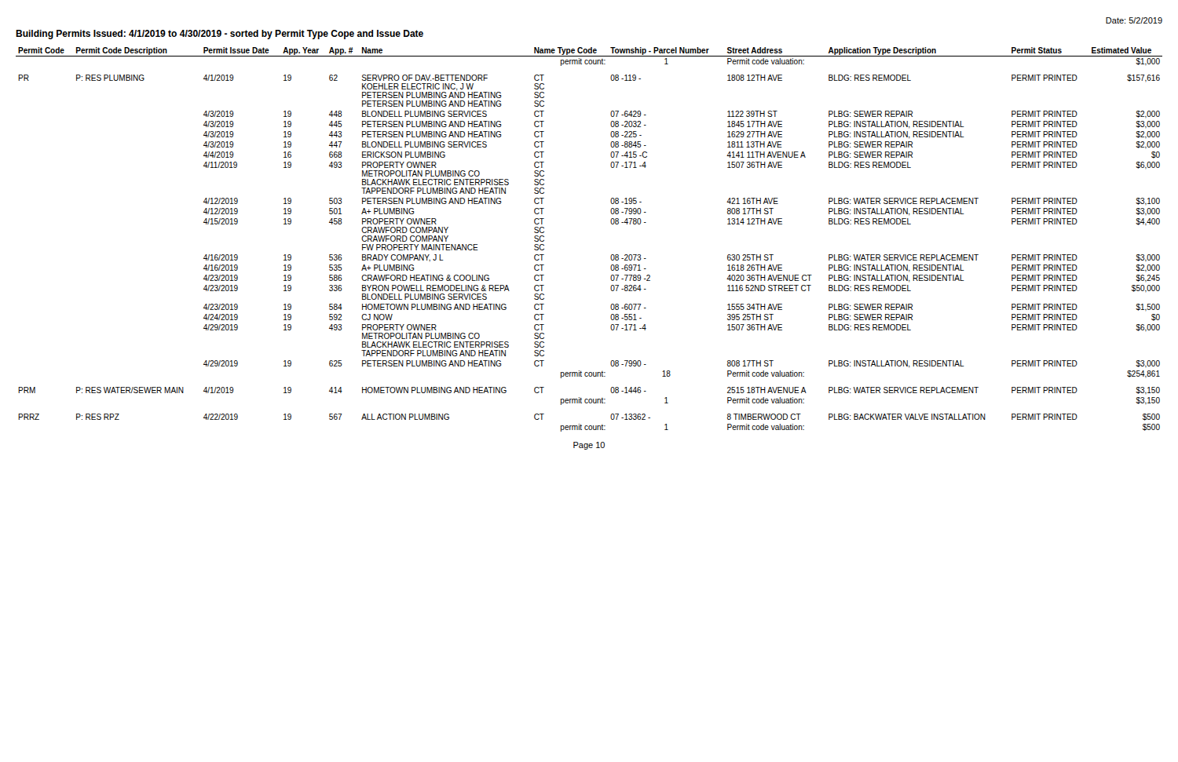Date: 5/2/2019
Building Permits Issued: 4/1/2019 to 4/30/2019 - sorted by Permit Type Cope and Issue Date
| Permit Code | Permit Code Description | Permit Issue Date | App. Year | App. # | Name | Name Type Code | Township - Parcel Number | Street Address | Application Type Description | Permit Status | Estimated Value |
| --- | --- | --- | --- | --- | --- | --- | --- | --- | --- | --- | --- |
| | permit count: | 1 | Permit code valuation: | | $1,000 |
| PR | P: RES PLUMBING | 4/1/2019 | 19 | 62 | SERVPRO OF DAV.-BETTENDORF KOEHLER ELECTRIC INC, J W PETERSEN PLUMBING AND HEATING PETERSEN PLUMBING AND HEATING | CT SC SC SC | 08 -119 - | 1808 12TH AVE | BLDG: RES REMODEL | PERMIT PRINTED | $157,616 |
| | | 4/3/2019 | 19 | 448 | BLONDELL PLUMBING SERVICES | CT | 07 -6429 - | 1122 39TH ST | PLBG: SEWER REPAIR | PERMIT PRINTED | $2,000 |
| | | 4/3/2019 | 19 | 445 | PETERSEN PLUMBING AND HEATING | CT | 08 -2032 - | 1845 17TH AVE | PLBG: INSTALLATION, RESIDENTIAL | PERMIT PRINTED | $3,000 |
| | | 4/3/2019 | 19 | 443 | PETERSEN PLUMBING AND HEATING | CT | 08 -225 - | 1629 27TH AVE | PLBG: INSTALLATION, RESIDENTIAL | PERMIT PRINTED | $2,000 |
| | | 4/3/2019 | 19 | 447 | BLONDELL PLUMBING SERVICES | CT | 08 -8845 - | 1811 13TH AVE | PLBG: SEWER REPAIR | PERMIT PRINTED | $2,000 |
| | | 4/4/2019 | 16 | 668 | ERICKSON PLUMBING | CT | 07 -415 -C | 4141 11TH AVENUE A | PLBG: SEWER REPAIR | PERMIT PRINTED | $0 |
| | | 4/11/2019 | 19 | 493 | PROPERTY OWNER METROPOLITAN PLUMBING CO BLACKHAWK ELECTRIC ENTERPRISES TAPPENDORF PLUMBING AND HEATIN | CT SC SC SC | 07 -171 -4 | 1507 36TH AVE | BLDG: RES REMODEL | PERMIT PRINTED | $6,000 |
| | | 4/12/2019 | 19 | 503 | PETERSEN PLUMBING AND HEATING | CT | 08 -195 - | 421 16TH AVE | PLBG: WATER SERVICE REPLACEMENT | PERMIT PRINTED | $3,100 |
| | | 4/12/2019 | 19 | 501 | A+ PLUMBING | CT | 08 -7990 - | 808 17TH ST | PLBG: INSTALLATION, RESIDENTIAL | PERMIT PRINTED | $3,000 |
| | | 4/15/2019 | 19 | 458 | PROPERTY OWNER CRAWFORD COMPANY CRAWFORD COMPANY FW PROPERTY MAINTENANCE | CT SC SC SC | 08 -4780 - | 1314 12TH AVE | BLDG: RES REMODEL | PERMIT PRINTED | $4,400 |
| | | 4/16/2019 | 19 | 536 | BRADY COMPANY, J L | CT | 08 -2073 - | 630 25TH ST | PLBG: WATER SERVICE REPLACEMENT | PERMIT PRINTED | $3,000 |
| | | 4/16/2019 | 19 | 535 | A+ PLUMBING | CT | 08 -6971 - | 1618 26TH AVE | PLBG: INSTALLATION, RESIDENTIAL | PERMIT PRINTED | $2,000 |
| | | 4/23/2019 | 19 | 586 | CRAWFORD HEATING & COOLING | CT | 07 -7789 -2 | 4020 36TH AVENUE CT | PLBG: INSTALLATION, RESIDENTIAL | PERMIT PRINTED | $6,245 |
| | | 4/23/2019 | 19 | 336 | BYRON POWELL REMODELING & REPA BLONDELL PLUMBING SERVICES | CT SC | 07 -8264 - | 1116 52ND STREET CT | BLDG: RES REMODEL | PERMIT PRINTED | $50,000 |
| | | 4/23/2019 | 19 | 584 | HOMETOWN PLUMBING AND HEATING | CT | 08 -6077 - | 1555 34TH AVE | PLBG: SEWER REPAIR | PERMIT PRINTED | $1,500 |
| | | 4/24/2019 | 19 | 592 | CJ NOW | CT | 08 -551 - | 395 25TH ST | PLBG: SEWER REPAIR | PERMIT PRINTED | $0 |
| | | 4/29/2019 | 19 | 493 | PROPERTY OWNER METROPOLITAN PLUMBING CO BLACKHAWK ELECTRIC ENTERPRISES TAPPENDORF PLUMBING AND HEATIN | CT SC SC SC | 07 -171 -4 | 1507 36TH AVE | BLDG: RES REMODEL | PERMIT PRINTED | $6,000 |
| | | 4/29/2019 | 19 | 625 | PETERSEN PLUMBING AND HEATING | CT | 08 -7990 - | 808 17TH ST | PLBG: INSTALLATION, RESIDENTIAL | PERMIT PRINTED | $3,000 |
| | permit count: | 18 | Permit code valuation: | | $254,861 |
| PRM | P: RES WATER/SEWER MAIN | 4/1/2019 | 19 | 414 | HOMETOWN PLUMBING AND HEATING | CT | 08 -1446 - | 2515 18TH AVENUE A | PLBG: WATER SERVICE REPLACEMENT | PERMIT PRINTED | $3,150 |
| | permit count: | 1 | Permit code valuation: | | $3,150 |
| PRRZ | P: RES RPZ | 4/22/2019 | 19 | 567 | ALL ACTION PLUMBING | CT | 07 -13362 - | 8 TIMBERWOOD CT | PLBG: BACKWATER VALVE INSTALLATION | PERMIT PRINTED | $500 |
| | permit count: | 1 | Permit code valuation: | | $500 |
Page 10